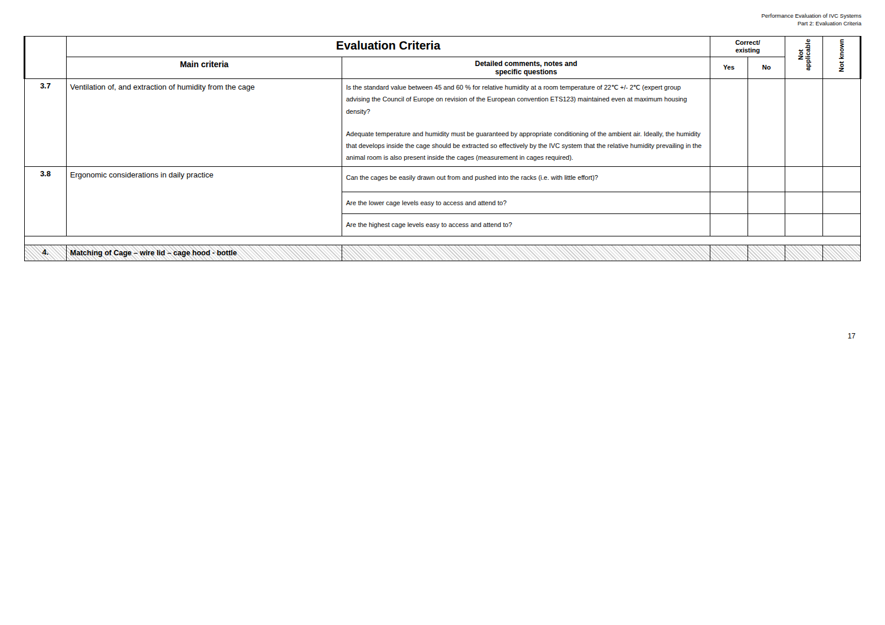Performance Evaluation of IVC Systems
Part 2: Evaluation Criteria
| | Evaluation Criteria | Correct/ existing | Not applicable | Not known |
| Main criteria | Detailed comments, notes and specific questions | Yes | No |
| 3.7 | Ventilation of, and extraction of humidity from the cage | Is the standard value between 45 and 60 % for relative humidity at a room temperature of 22℃ +/- 2℃ (expert group advising the Council of Europe on revision of the European convention ETS123) maintained even at maximum housing density? Adequate temperature and humidity must be guaranteed by appropriate conditioning of the ambient air. Ideally, the humidity that develops inside the cage should be extracted so effectively by the IVC system that the relative humidity prevailing in the animal room is also present inside the cages (measurement in cages required). | | | | |
| 3.8 | Ergonomic considerations in daily practice | Can the cages be easily drawn out from and pushed into the racks (i.e. with little effort)? | | | | |
| Are the lower cage levels easy to access and attend to? | | | | |
| Are the highest cage levels easy to access and attend to? | | | | |
| 4. | Matching of Cage – wire lid – cage hood - bottle | | | | | |
17